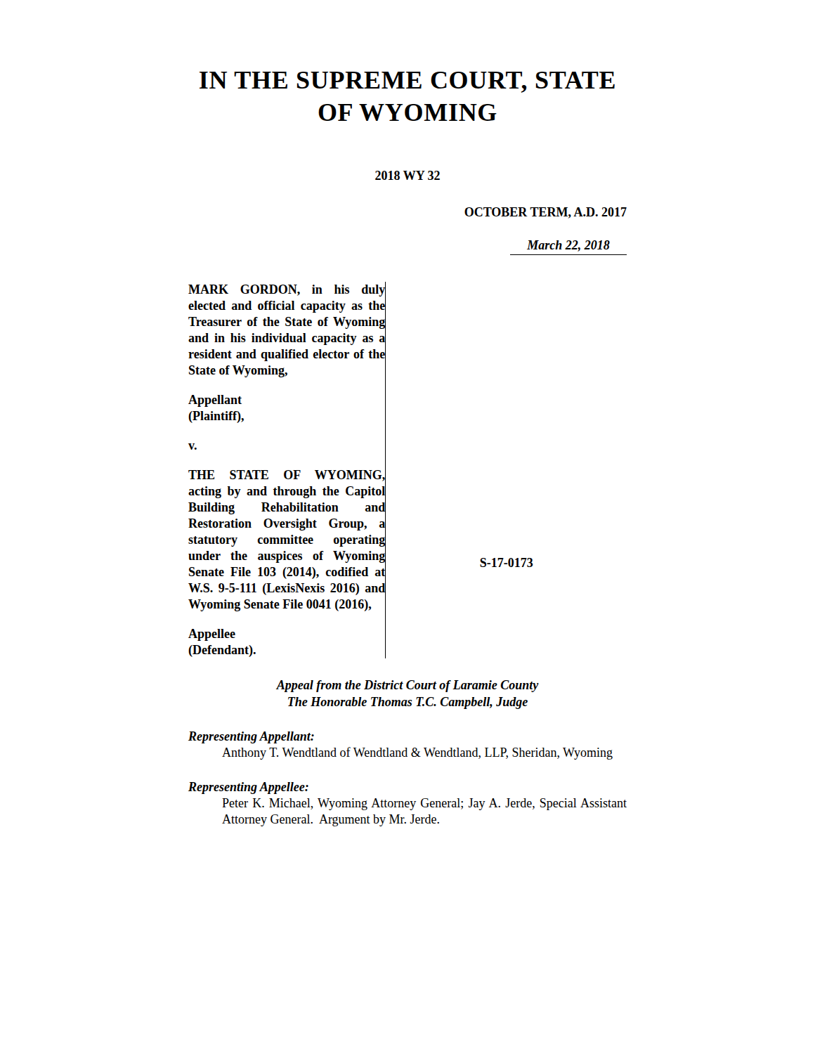IN THE SUPREME COURT, STATE OF WYOMING
2018 WY 32
OCTOBER TERM, A.D. 2017
March 22, 2018
| MARK GORDON, in his duly elected and official capacity as the Treasurer of the State of Wyoming and in his individual capacity as a resident and qualified elector of the State of Wyoming, Appellant (Plaintiff), v. THE STATE OF WYOMING, acting by and through the Capitol Building Rehabilitation and Restoration Oversight Group, a statutory committee operating under the auspices of Wyoming Senate File 103 (2014), codified at W.S. 9-5-111 (LexisNexis 2016) and Wyoming Senate File 0041 (2016), Appellee (Defendant). | S-17-0173 |
Appeal from the District Court of Laramie County
The Honorable Thomas T.C. Campbell, Judge
Representing Appellant:
Anthony T. Wendtland of Wendtland & Wendtland, LLP, Sheridan, Wyoming
Representing Appellee:
Peter K. Michael, Wyoming Attorney General; Jay A. Jerde, Special Assistant Attorney General. Argument by Mr. Jerde.